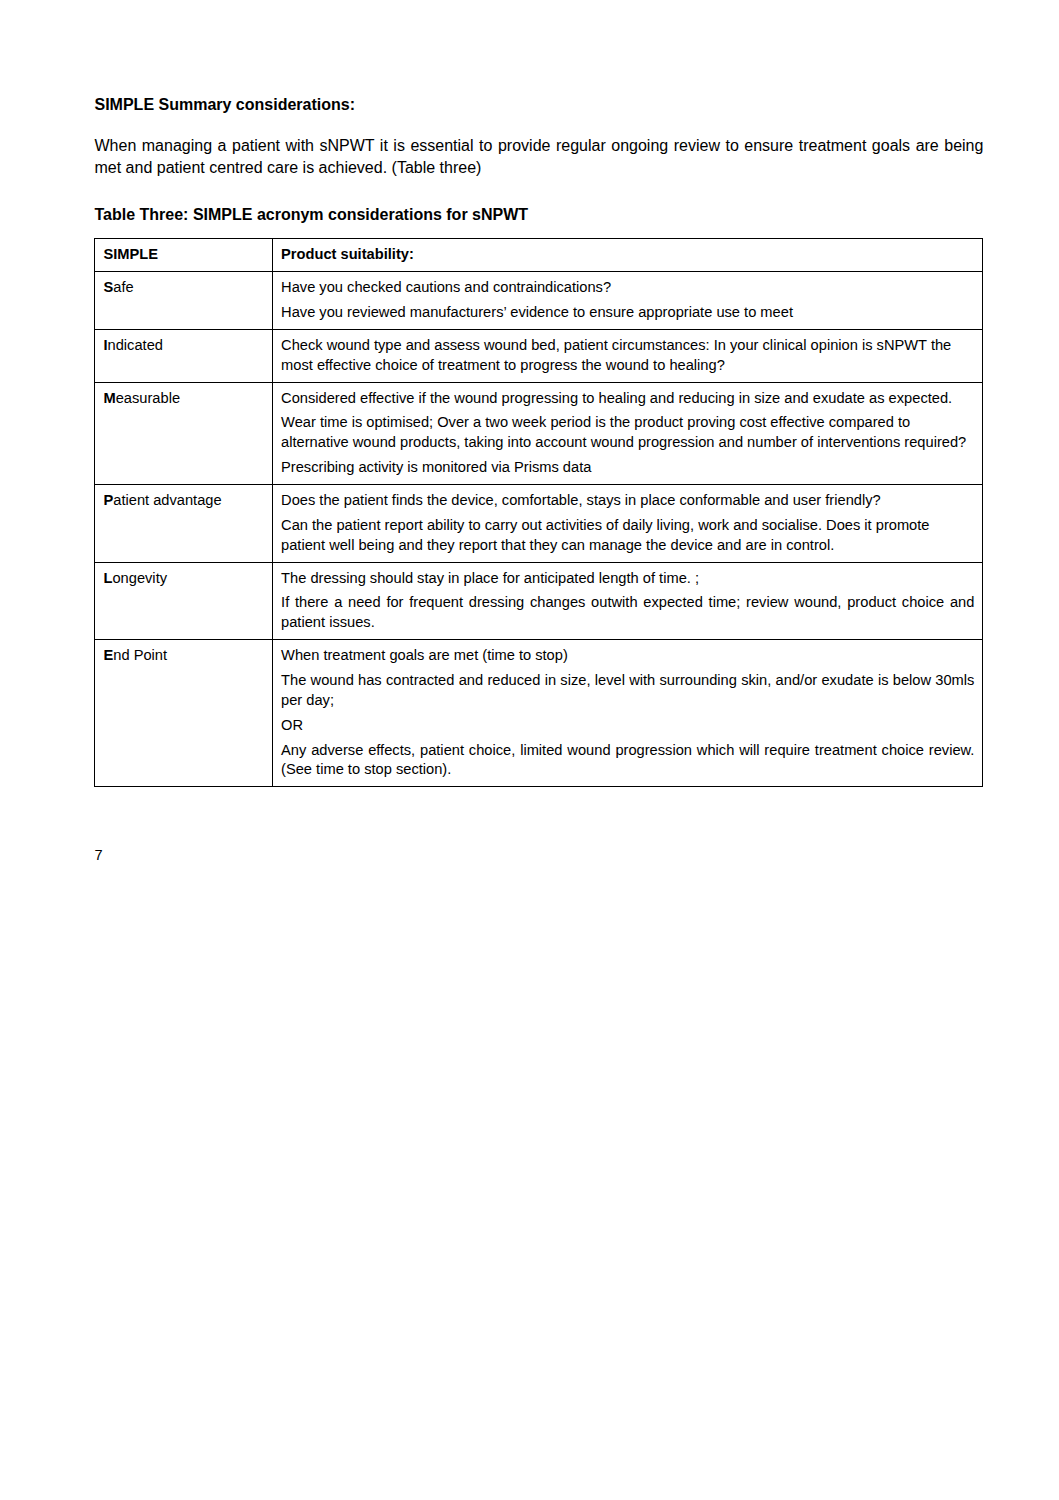SIMPLE Summary considerations:
When managing a patient with sNPWT it is essential to provide regular ongoing review to ensure treatment goals are being met and patient centred care is achieved. (Table three)
Table Three: SIMPLE acronym considerations for sNPWT
| SIMPLE | Product suitability: |
| --- | --- |
| S afe | Have you checked cautions and contraindications? Have you reviewed manufacturers’ evidence to ensure appropriate use to meet |
| I ndicated | Check wound type and assess wound bed, patient circumstances: In your clinical opinion is sNPWT the most effective choice of treatment to progress the wound to healing? |
| M easurable | Considered effective if the wound progressing to healing and reducing in size and exudate as expected. Wear time is optimised; Over a two week period is the product proving cost effective compared to alternative wound products, taking into account wound progression and number of interventions required? Prescribing activity is monitored via Prisms data |
| P atient advantage | Does the patient finds the device, comfortable, stays in place conformable and user friendly? Can the patient report ability to carry out activities of daily living, work and socialise. Does it promote patient well being and they report that they can manage the device and are in control. |
| L ongevity | The dressing should stay in place for anticipated length of time. ; If there a need for frequent dressing changes outwith expected time; review wound, product choice and patient issues. |
| E nd Point | When treatment goals are met (time to stop) The wound has contracted and reduced in size, level with surrounding skin, and/or exudate is below 30mls per day; OR Any adverse effects, patient choice, limited wound progression which will require treatment choice review. (See time to stop section). |
7